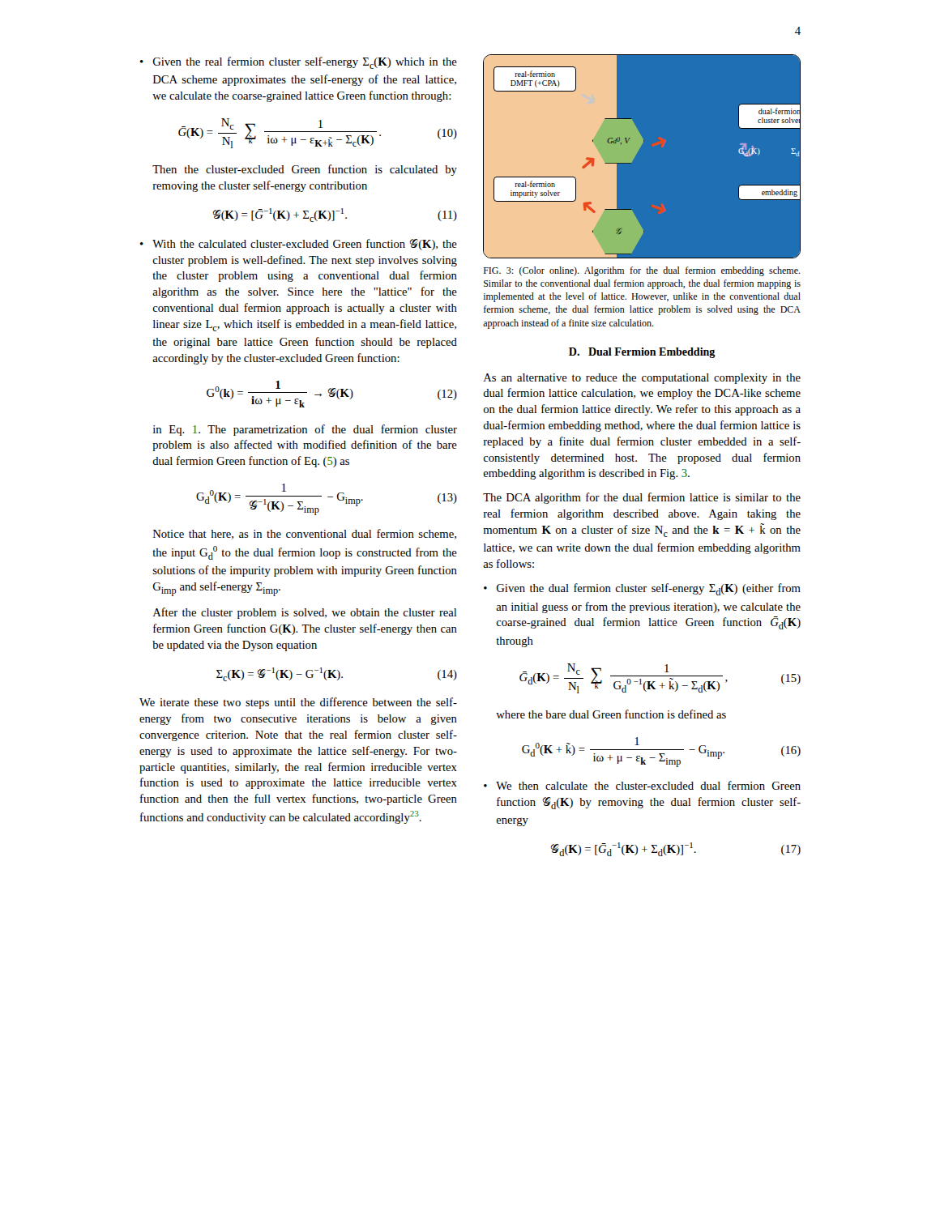4
Given the real fermion cluster self-energy Σc(K) which in the DCA scheme approximates the self-energy of the real lattice, we calculate the coarse-grained lattice Green function through:
Ḡ(K) = Nc Nl ∑k̃ 1 iω + μ − εK+k̃ − Σc(K).
(10)
Then the cluster-excluded Green function is calculated by removing the cluster self-energy contribution
𝒢(K) = [Ḡ−1(K) + Σc(K)]−1.
(11)
With the calculated cluster-excluded Green function 𝒢(K), the cluster problem is well-defined. The next step involves solving the cluster problem using a conventional dual fermion algorithm as the solver. Since here the "lattice" for the conventional dual fermion approach is actually a cluster with linear size Lc, which itself is embedded in a mean-field lattice, the original bare lattice Green function should be replaced accordingly by the cluster-excluded Green function:
G0(k) = 1 iω + μ − εk → 𝒢(K)
(12)
in Eq. 1. The parametrization of the dual fermion cluster problem is also affected with modified definition of the bare dual fermion Green function of Eq. (5) as
Gd0(K) = 1 𝒢−1(K) − Σimp − Gimp.
(13)
Notice that here, as in the conventional dual fermion scheme, the input Gd0 to the dual fermion loop is constructed from the solutions of the impurity problem with impurity Green function Gimp and self-energy Σimp.
After the cluster problem is solved, we obtain the cluster real fermion Green function G(K). The cluster self-energy then can be updated via the Dyson equation
Σc(K) = 𝒢−1(K) − G−1(K).
(14)
We iterate these two steps until the difference between the self-energy from two consecutive iterations is below a given convergence criterion. Note that the real fermion cluster self-energy is used to approximate the lattice self-energy. For two-particle quantities, similarly, the real fermion irreducible vertex function is used to approximate the lattice irreducible vertex function and then the full vertex functions, two-particle Green functions and conductivity can be calculated accordingly23.
real-fermion
DMFT (+CPA)
real-fermion
impurity solver
➜
➜
➜
Gd0, V
𝒢
dual-fermion
cluster solver
embedding
➜
➜
↻
Gd(K)
Σd(K)
FIG. 3: (Color online). Algorithm for the dual fermion embedding scheme. Similar to the conventional dual fermion approach, the dual fermion mapping is implemented at the level of lattice. However, unlike in the conventional dual fermion scheme, the dual fermion lattice problem is solved using the DCA approach instead of a finite size calculation.
D. Dual Fermion Embedding
As an alternative to reduce the computational complexity in the dual fermion lattice calculation, we employ the DCA-like scheme on the dual fermion lattice directly. We refer to this approach as a dual-fermion embedding method, where the dual fermion lattice is replaced by a finite dual fermion cluster embedded in a self-consistently determined host. The proposed dual fermion embedding algorithm is described in Fig. 3.
The DCA algorithm for the dual fermion lattice is similar to the real fermion algorithm described above. Again taking the momentum K on a cluster of size Nc and the k = K + k̃ on the lattice, we can write down the dual fermion embedding algorithm as follows:
Given the dual fermion cluster self-energy Σd(K) (either from an initial guess or from the previous iteration), we calculate the coarse-grained dual fermion lattice Green function Ḡd(K) through
Ḡd(K) = Nc Nl ∑k̃ 1 Gd0 −1(K + k̃) − Σd(K),
(15)
where the bare dual Green function is defined as
Gd0(K + k̃) = 1 iω + μ − εk − Σimp − Gimp.
(16)
We then calculate the cluster-excluded dual fermion Green function 𝒢d(K) by removing the dual fermion cluster self-energy
𝒢d(K) = [Ḡd−1(K) + Σd(K)]−1.
(17)